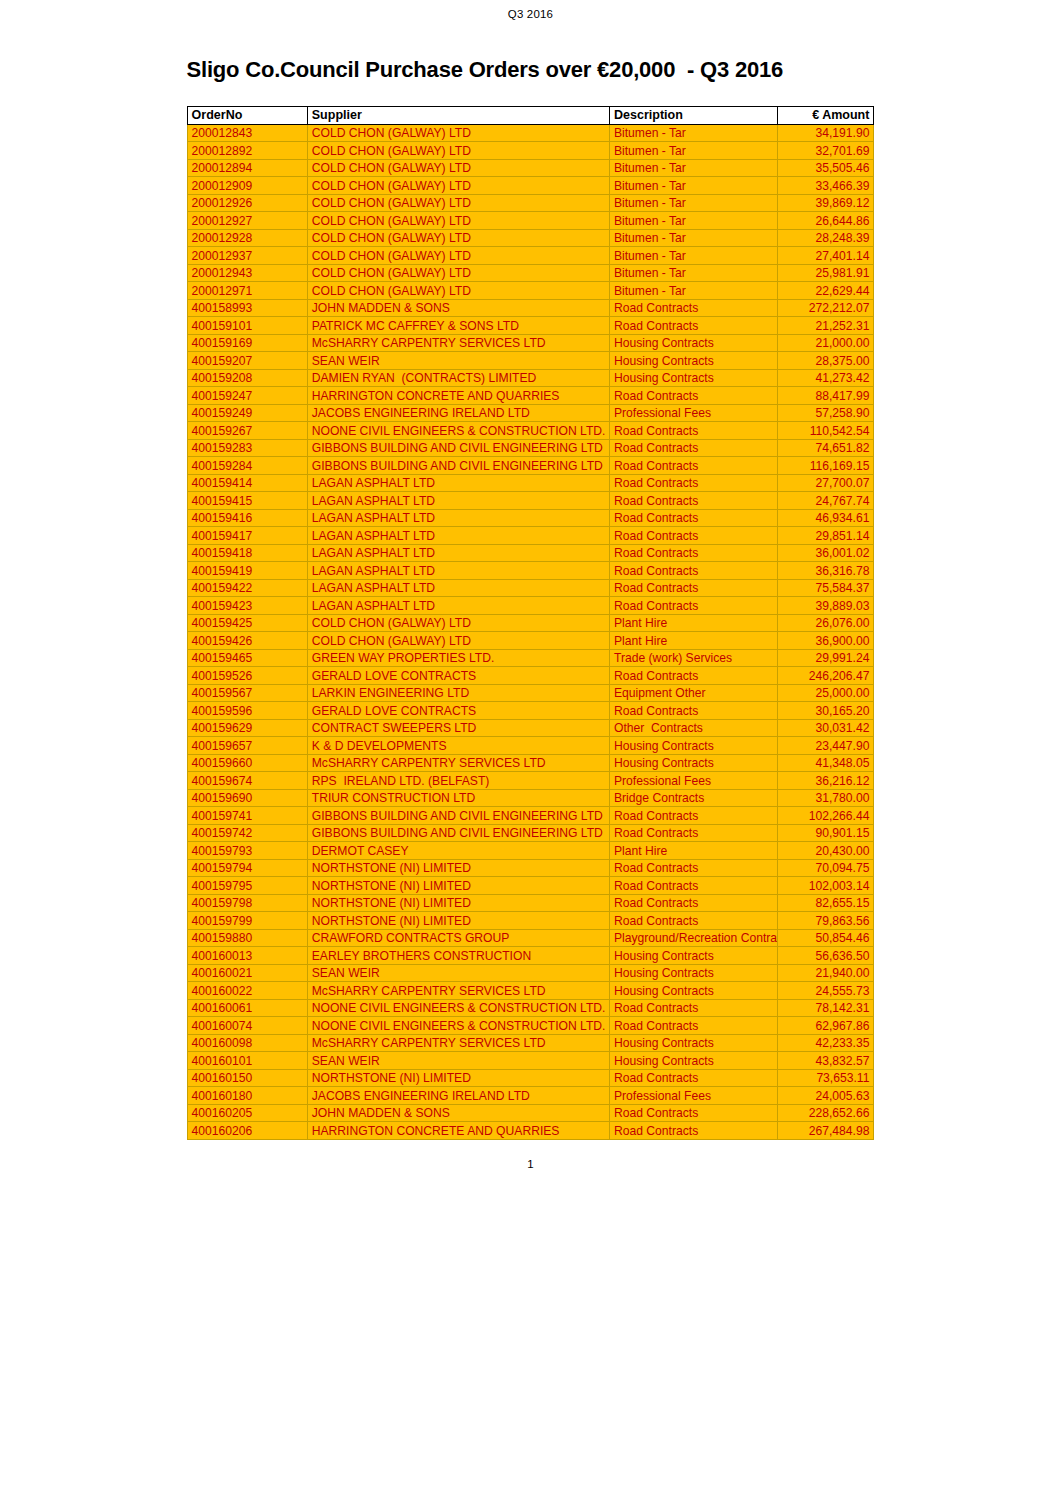Q3 2016
Sligo Co.Council Purchase Orders over €20,000 - Q3 2016
| OrderNo | Supplier | Description | € Amount |
| --- | --- | --- | --- |
| 200012843 | COLD CHON (GALWAY) LTD | Bitumen - Tar | 34,191.90 |
| 200012892 | COLD CHON (GALWAY) LTD | Bitumen - Tar | 32,701.69 |
| 200012894 | COLD CHON (GALWAY) LTD | Bitumen - Tar | 35,505.46 |
| 200012909 | COLD CHON (GALWAY) LTD | Bitumen - Tar | 33,466.39 |
| 200012926 | COLD CHON (GALWAY) LTD | Bitumen - Tar | 39,869.12 |
| 200012927 | COLD CHON (GALWAY) LTD | Bitumen - Tar | 26,644.86 |
| 200012928 | COLD CHON (GALWAY) LTD | Bitumen - Tar | 28,248.39 |
| 200012937 | COLD CHON (GALWAY) LTD | Bitumen - Tar | 27,401.14 |
| 200012943 | COLD CHON (GALWAY) LTD | Bitumen - Tar | 25,981.91 |
| 200012971 | COLD CHON (GALWAY) LTD | Bitumen - Tar | 22,629.44 |
| 400158993 | JOHN MADDEN & SONS | Road Contracts | 272,212.07 |
| 400159101 | PATRICK MC CAFFREY & SONS LTD | Road Contracts | 21,252.31 |
| 400159169 | McSHARRY CARPENTRY SERVICES LTD | Housing Contracts | 21,000.00 |
| 400159207 | SEAN WEIR | Housing Contracts | 28,375.00 |
| 400159208 | DAMIEN RYAN (CONTRACTS) LIMITED | Housing Contracts | 41,273.42 |
| 400159247 | HARRINGTON CONCRETE AND QUARRIES | Road Contracts | 88,417.99 |
| 400159249 | JACOBS ENGINEERING IRELAND LTD | Professional Fees | 57,258.90 |
| 400159267 | NOONE CIVIL ENGINEERS & CONSTRUCTION LTD. | Road Contracts | 110,542.54 |
| 400159283 | GIBBONS BUILDING AND CIVIL ENGINEERING LTD | Road Contracts | 74,651.82 |
| 400159284 | GIBBONS BUILDING AND CIVIL ENGINEERING LTD | Road Contracts | 116,169.15 |
| 400159414 | LAGAN ASPHALT LTD | Road Contracts | 27,700.07 |
| 400159415 | LAGAN ASPHALT LTD | Road Contracts | 24,767.74 |
| 400159416 | LAGAN ASPHALT LTD | Road Contracts | 46,934.61 |
| 400159417 | LAGAN ASPHALT LTD | Road Contracts | 29,851.14 |
| 400159418 | LAGAN ASPHALT LTD | Road Contracts | 36,001.02 |
| 400159419 | LAGAN ASPHALT LTD | Road Contracts | 36,316.78 |
| 400159422 | LAGAN ASPHALT LTD | Road Contracts | 75,584.37 |
| 400159423 | LAGAN ASPHALT LTD | Road Contracts | 39,889.03 |
| 400159425 | COLD CHON (GALWAY) LTD | Plant Hire | 26,076.00 |
| 400159426 | COLD CHON (GALWAY) LTD | Plant Hire | 36,900.00 |
| 400159465 | GREEN WAY PROPERTIES LTD. | Trade (work) Services | 29,991.24 |
| 400159526 | GERALD LOVE CONTRACTS | Road Contracts | 246,206.47 |
| 400159567 | LARKIN ENGINEERING LTD | Equipment Other | 25,000.00 |
| 400159596 | GERALD LOVE CONTRACTS | Road Contracts | 30,165.20 |
| 400159629 | CONTRACT SWEEPERS LTD | Other Contracts | 30,031.42 |
| 400159657 | K & D DEVELOPMENTS | Housing Contracts | 23,447.90 |
| 400159660 | McSHARRY CARPENTRY SERVICES LTD | Housing Contracts | 41,348.05 |
| 400159674 | RPS IRELAND LTD. (BELFAST) | Professional Fees | 36,216.12 |
| 400159690 | TRIUR CONSTRUCTION LTD | Bridge Contracts | 31,780.00 |
| 400159741 | GIBBONS BUILDING AND CIVIL ENGINEERING LTD | Road Contracts | 102,266.44 |
| 400159742 | GIBBONS BUILDING AND CIVIL ENGINEERING LTD | Road Contracts | 90,901.15 |
| 400159793 | DERMOT CASEY | Plant Hire | 20,430.00 |
| 400159794 | NORTHSTONE (NI) LIMITED | Road Contracts | 70,094.75 |
| 400159795 | NORTHSTONE (NI) LIMITED | Road Contracts | 102,003.14 |
| 400159798 | NORTHSTONE (NI) LIMITED | Road Contracts | 82,655.15 |
| 400159799 | NORTHSTONE (NI) LIMITED | Road Contracts | 79,863.56 |
| 400159880 | CRAWFORD CONTRACTS GROUP | Playground/Recreation Contract | 50,854.46 |
| 400160013 | EARLEY BROTHERS CONSTRUCTION | Housing Contracts | 56,636.50 |
| 400160021 | SEAN WEIR | Housing Contracts | 21,940.00 |
| 400160022 | McSHARRY CARPENTRY SERVICES LTD | Housing Contracts | 24,555.73 |
| 400160061 | NOONE CIVIL ENGINEERS & CONSTRUCTION LTD. | Road Contracts | 78,142.31 |
| 400160074 | NOONE CIVIL ENGINEERS & CONSTRUCTION LTD. | Road Contracts | 62,967.86 |
| 400160098 | McSHARRY CARPENTRY SERVICES LTD | Housing Contracts | 42,233.35 |
| 400160101 | SEAN WEIR | Housing Contracts | 43,832.57 |
| 400160150 | NORTHSTONE (NI) LIMITED | Road Contracts | 73,653.11 |
| 400160180 | JACOBS ENGINEERING IRELAND LTD | Professional Fees | 24,005.63 |
| 400160205 | JOHN MADDEN & SONS | Road Contracts | 228,652.66 |
| 400160206 | HARRINGTON CONCRETE AND QUARRIES | Road Contracts | 267,484.98 |
1